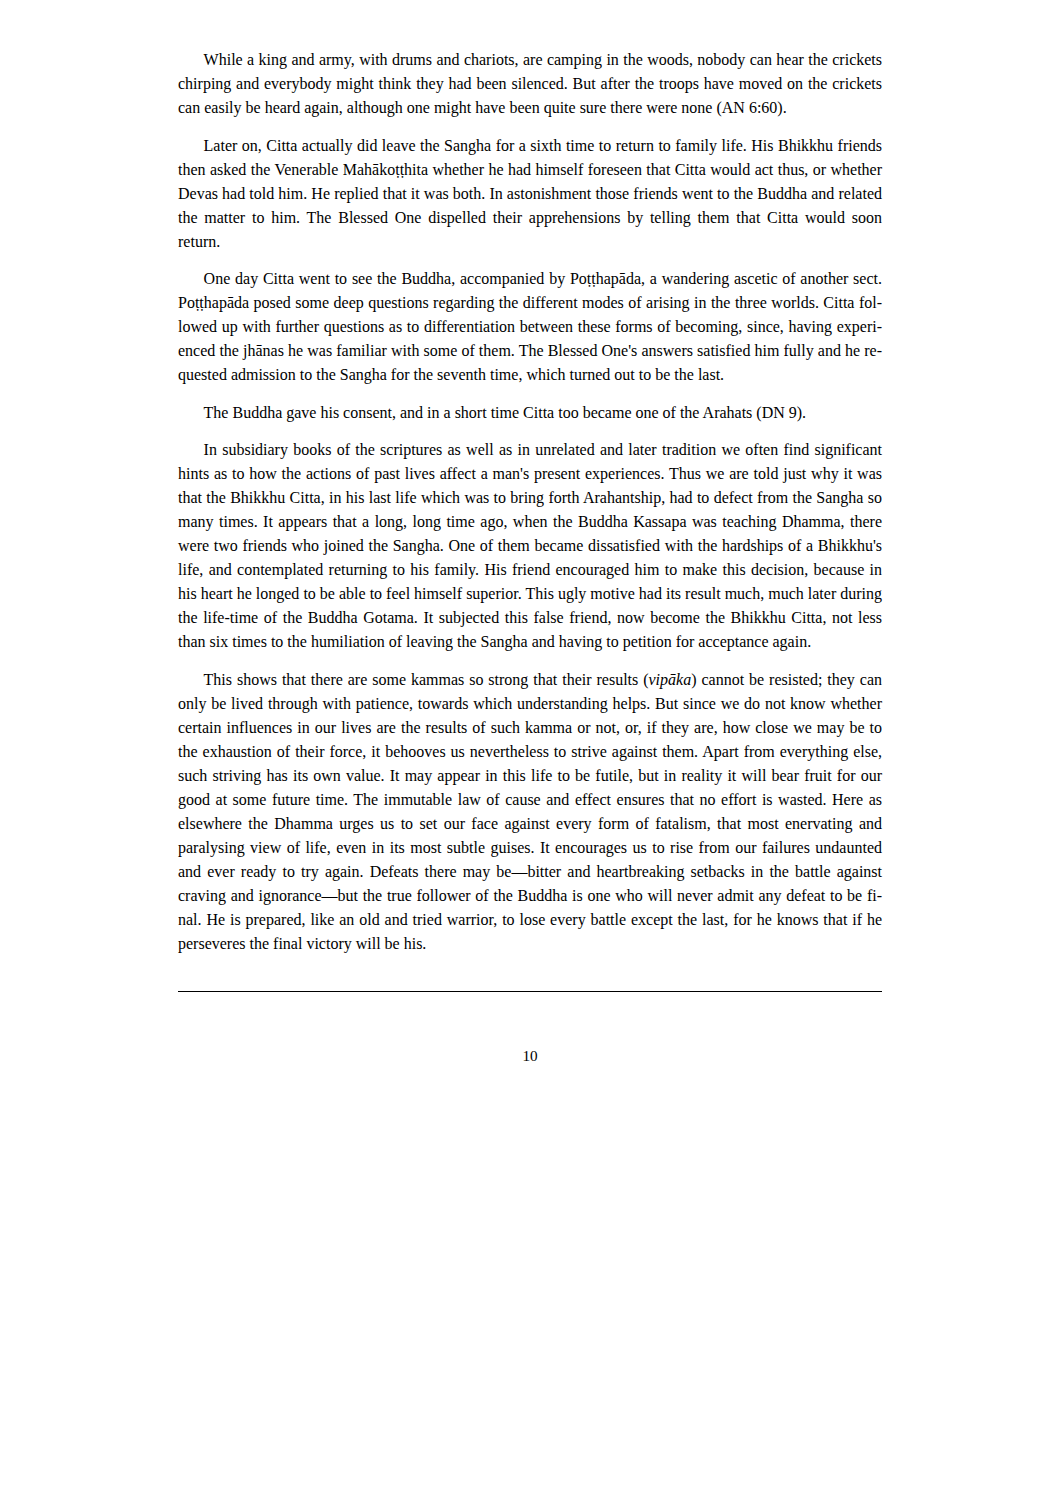While a king and army, with drums and chariots, are camping in the woods, nobody can hear the crickets chirping and everybody might think they had been silenced. But after the troops have moved on the crickets can easily be heard again, although one might have been quite sure there were none (AN 6:60).
Later on, Citta actually did leave the Sangha for a sixth time to return to family life. His Bhikkhu friends then asked the Venerable Mahākoṭṭhita whether he had himself foreseen that Citta would act thus, or whether Devas had told him. He replied that it was both. In astonishment those friends went to the Buddha and related the matter to him. The Blessed One dispelled their apprehensions by telling them that Citta would soon return.
One day Citta went to see the Buddha, accompanied by Poṭṭhapāda, a wandering ascetic of another sect. Poṭṭhapāda posed some deep questions regarding the different modes of arising in the three worlds. Citta followed up with further questions as to differentiation between these forms of becoming, since, having experienced the jhānas he was familiar with some of them. The Blessed One's answers satisfied him fully and he requested admission to the Sangha for the seventh time, which turned out to be the last.
The Buddha gave his consent, and in a short time Citta too became one of the Arahats (DN 9).
In subsidiary books of the scriptures as well as in unrelated and later tradition we often find significant hints as to how the actions of past lives affect a man's present experiences. Thus we are told just why it was that the Bhikkhu Citta, in his last life which was to bring forth Arahantship, had to defect from the Sangha so many times. It appears that a long, long time ago, when the Buddha Kassapa was teaching Dhamma, there were two friends who joined the Sangha. One of them became dissatisfied with the hardships of a Bhikkhu's life, and contemplated returning to his family. His friend encouraged him to make this decision, because in his heart he longed to be able to feel himself superior. This ugly motive had its result much, much later during the life-time of the Buddha Gotama. It subjected this false friend, now become the Bhikkhu Citta, not less than six times to the humiliation of leaving the Sangha and having to petition for acceptance again.
This shows that there are some kammas so strong that their results (vipāka) cannot be resisted; they can only be lived through with patience, towards which understanding helps. But since we do not know whether certain influences in our lives are the results of such kamma or not, or, if they are, how close we may be to the exhaustion of their force, it behooves us nevertheless to strive against them. Apart from everything else, such striving has its own value. It may appear in this life to be futile, but in reality it will bear fruit for our good at some future time. The immutable law of cause and effect ensures that no effort is wasted. Here as elsewhere the Dhamma urges us to set our face against every form of fatalism, that most enervating and paralysing view of life, even in its most subtle guises. It encourages us to rise from our failures undaunted and ever ready to try again. Defeats there may be—bitter and heartbreaking setbacks in the battle against craving and ignorance—but the true follower of the Buddha is one who will never admit any defeat to be final. He is prepared, like an old and tried warrior, to lose every battle except the last, for he knows that if he perseveres the final victory will be his.
10